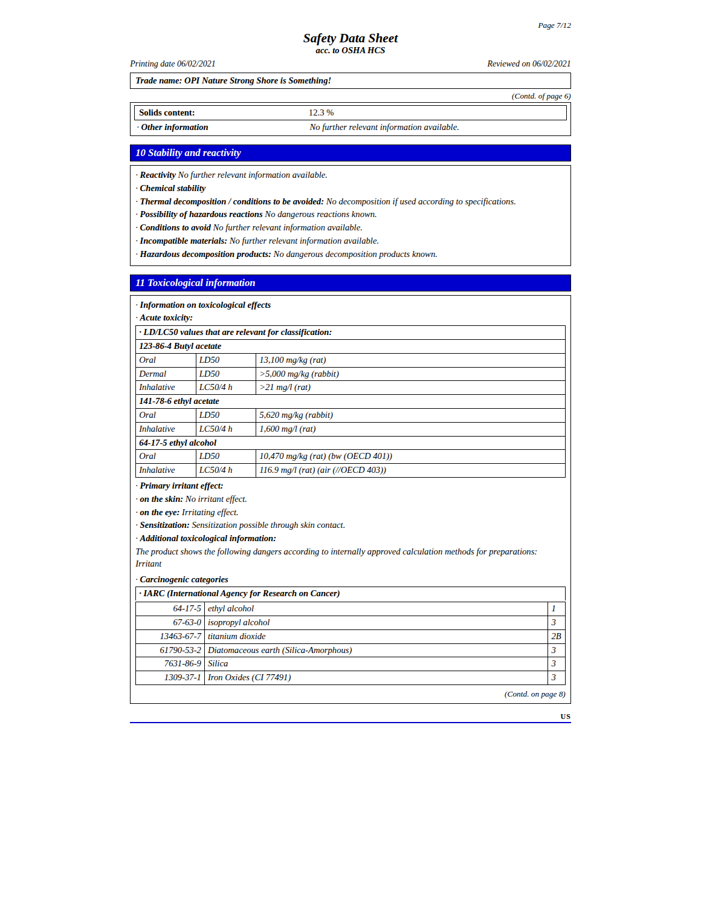Page 7/12
Safety Data Sheet
acc. to OSHA HCS
Printing date 06/02/2021 Reviewed on 06/02/2021
Trade name: OPI Nature Strong Shore is Something!
(Contd. of page 6)
| Solids content: | 12.3 % |
| · Other information | No further relevant information available. |
10 Stability and reactivity
· Reactivity No further relevant information available.
· Chemical stability
· Thermal decomposition / conditions to be avoided: No decomposition if used according to specifications.
· Possibility of hazardous reactions No dangerous reactions known.
· Conditions to avoid No further relevant information available.
· Incompatible materials: No further relevant information available.
· Hazardous decomposition products: No dangerous decomposition products known.
11 Toxicological information
· Information on toxicological effects
· Acute toxicity:
| · LD/LC50 values that are relevant for classification: |
| 123-86-4 Butyl acetate |
| Oral | LD50 | 13,100 mg/kg (rat) |
| Dermal | LD50 | >5,000 mg/kg (rabbit) |
| Inhalative | LC50/4 h | >21 mg/l (rat) |
| 141-78-6 ethyl acetate |
| Oral | LD50 | 5,620 mg/kg (rabbit) |
| Inhalative | LC50/4 h | 1,600 mg/l (rat) |
| 64-17-5 ethyl alcohol |
| Oral | LD50 | 10,470 mg/kg (rat) (bw (OECD 401)) |
| Inhalative | LC50/4 h | 116.9 mg/l (rat) (air (//OECD 403)) |
· Primary irritant effect:
· on the skin: No irritant effect.
· on the eye: Irritating effect.
· Sensitization: Sensitization possible through skin contact.
· Additional toxicological information:
The product shows the following dangers according to internally approved calculation methods for preparations:
Irritant
· Carcinogenic categories
· IARC (International Agency for Research on Cancer)
| 64-17-5 | ethyl alcohol | 1 |
| 67-63-0 | isopropyl alcohol | 3 |
| 13463-67-7 | titanium dioxide | 2B |
| 61790-53-2 | Diatomaceous earth (Silica-Amorphous) | 3 |
| 7631-86-9 | Silica | 3 |
| 1309-37-1 | Iron Oxides (CI 77491) | 3 |
(Contd. on page 8)
US